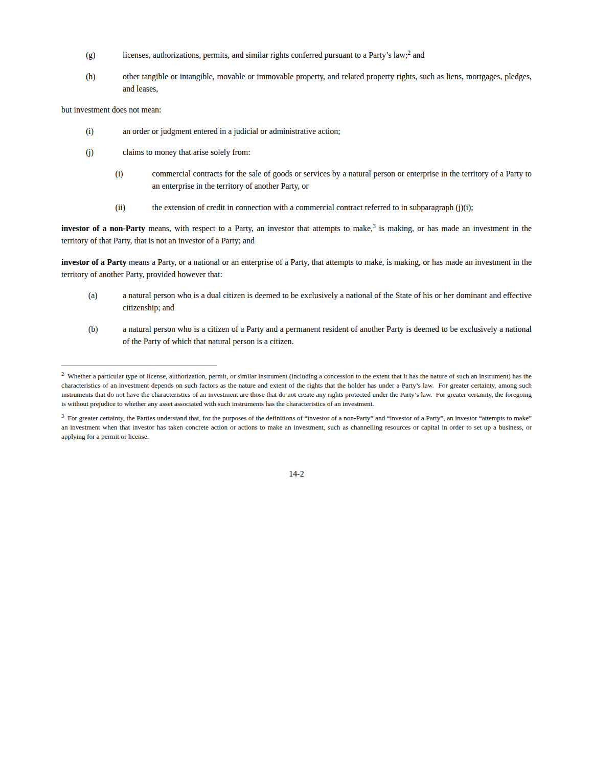(g) licenses, authorizations, permits, and similar rights conferred pursuant to a Party’s law;2 and
(h) other tangible or intangible, movable or immovable property, and related property rights, such as liens, mortgages, pledges, and leases,
but investment does not mean:
(i) an order or judgment entered in a judicial or administrative action;
(j) claims to money that arise solely from:
(i) commercial contracts for the sale of goods or services by a natural person or enterprise in the territory of a Party to an enterprise in the territory of another Party, or
(ii) the extension of credit in connection with a commercial contract referred to in subparagraph (j)(i);
investor of a non-Party means, with respect to a Party, an investor that attempts to make,3 is making, or has made an investment in the territory of that Party, that is not an investor of a Party; and
investor of a Party means a Party, or a national or an enterprise of a Party, that attempts to make, is making, or has made an investment in the territory of another Party, provided however that:
(a) a natural person who is a dual citizen is deemed to be exclusively a national of the State of his or her dominant and effective citizenship; and
(b) a natural person who is a citizen of a Party and a permanent resident of another Party is deemed to be exclusively a national of the Party of which that natural person is a citizen.
2 Whether a particular type of license, authorization, permit, or similar instrument (including a concession to the extent that it has the nature of such an instrument) has the characteristics of an investment depends on such factors as the nature and extent of the rights that the holder has under a Party’s law. For greater certainty, among such instruments that do not have the characteristics of an investment are those that do not create any rights protected under the Party’s law. For greater certainty, the foregoing is without prejudice to whether any asset associated with such instruments has the characteristics of an investment.
3 For greater certainty, the Parties understand that, for the purposes of the definitions of “investor of a non-Party” and “investor of a Party”, an investor “attempts to make” an investment when that investor has taken concrete action or actions to make an investment, such as channelling resources or capital in order to set up a business, or applying for a permit or license.
14-2